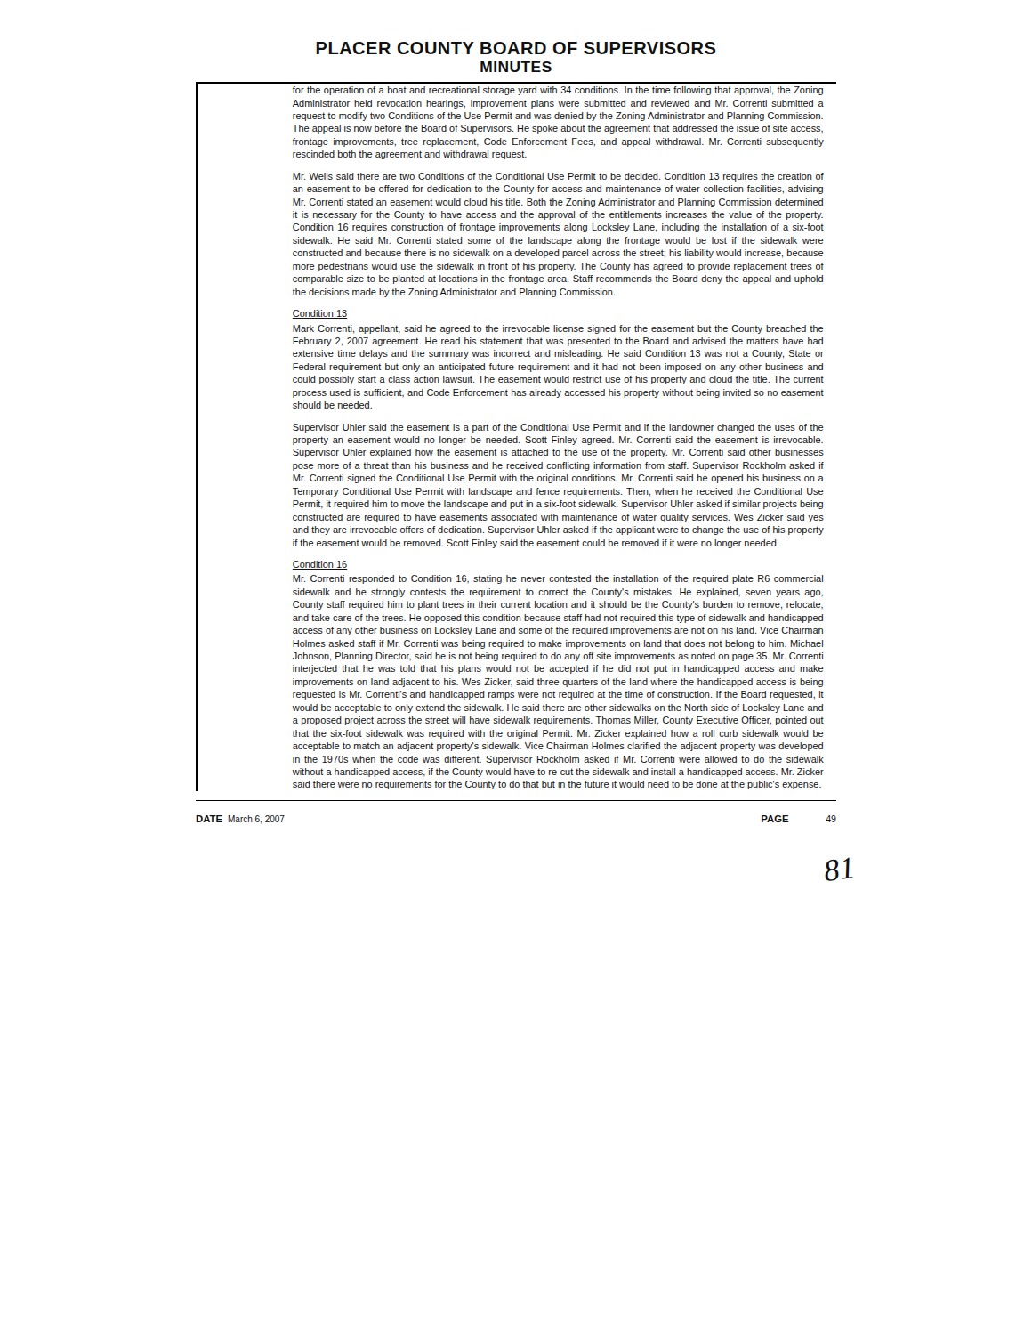PLACER COUNTY BOARD OF SUPERVISORS MINUTES
for the operation of a boat and recreational storage yard with 34 conditions. In the time following that approval, the Zoning Administrator held revocation hearings, improvement plans were submitted and reviewed and Mr. Correnti submitted a request to modify two Conditions of the Use Permit and was denied by the Zoning Administrator and Planning Commission. The appeal is now before the Board of Supervisors. He spoke about the agreement that addressed the issue of site access, frontage improvements, tree replacement, Code Enforcement Fees, and appeal withdrawal. Mr. Correnti subsequently rescinded both the agreement and withdrawal request.
Mr. Wells said there are two Conditions of the Conditional Use Permit to be decided. Condition 13 requires the creation of an easement to be offered for dedication to the County for access and maintenance of water collection facilities, advising Mr. Correnti stated an easement would cloud his title. Both the Zoning Administrator and Planning Commission determined it is necessary for the County to have access and the approval of the entitlements increases the value of the property. Condition 16 requires construction of frontage improvements along Locksley Lane, including the installation of a six-foot sidewalk. He said Mr. Correnti stated some of the landscape along the frontage would be lost if the sidewalk were constructed and because there is no sidewalk on a developed parcel across the street; his liability would increase, because more pedestrians would use the sidewalk in front of his property. The County has agreed to provide replacement trees of comparable size to be planted at locations in the frontage area. Staff recommends the Board deny the appeal and uphold the decisions made by the Zoning Administrator and Planning Commission.
Condition 13
Mark Correnti, appellant, said he agreed to the irrevocable license signed for the easement but the County breached the February 2, 2007 agreement. He read his statement that was presented to the Board and advised the matters have had extensive time delays and the summary was incorrect and misleading. He said Condition 13 was not a County, State or Federal requirement but only an anticipated future requirement and it had not been imposed on any other business and could possibly start a class action lawsuit. The easement would restrict use of his property and cloud the title. The current process used is sufficient, and Code Enforcement has already accessed his property without being invited so no easement should be needed.
Supervisor Uhler said the easement is a part of the Conditional Use Permit and if the landowner changed the uses of the property an easement would no longer be needed. Scott Finley agreed. Mr. Correnti said the easement is irrevocable. Supervisor Uhler explained how the easement is attached to the use of the property. Mr. Correnti said other businesses pose more of a threat than his business and he received conflicting information from staff. Supervisor Rockholm asked if Mr. Correnti signed the Conditional Use Permit with the original conditions. Mr. Correnti said he opened his business on a Temporary Conditional Use Permit with landscape and fence requirements. Then, when he received the Conditional Use Permit, it required him to move the landscape and put in a six-foot sidewalk. Supervisor Uhler asked if similar projects being constructed are required to have easements associated with maintenance of water quality services. Wes Zicker said yes and they are irrevocable offers of dedication. Supervisor Uhler asked if the applicant were to change the use of his property if the easement would be removed. Scott Finley said the easement could be removed if it were no longer needed.
Condition 16
Mr. Correnti responded to Condition 16, stating he never contested the installation of the required plate R6 commercial sidewalk and he strongly contests the requirement to correct the County's mistakes. He explained, seven years ago, County staff required him to plant trees in their current location and it should be the County's burden to remove, relocate, and take care of the trees. He opposed this condition because staff had not required this type of sidewalk and handicapped access of any other business on Locksley Lane and some of the required improvements are not on his land. Vice Chairman Holmes asked staff if Mr. Correnti was being required to make improvements on land that does not belong to him. Michael Johnson, Planning Director, said he is not being required to do any off site improvements as noted on page 35. Mr. Correnti interjected that he was told that his plans would not be accepted if he did not put in handicapped access and make improvements on land adjacent to his. Wes Zicker, said three quarters of the land where the handicapped access is being requested is Mr. Correnti's and handicapped ramps were not required at the time of construction. If the Board requested, it would be acceptable to only extend the sidewalk. He said there are other sidewalks on the North side of Locksley Lane and a proposed project across the street will have sidewalk requirements. Thomas Miller, County Executive Officer, pointed out that the six-foot sidewalk was required with the original Permit. Mr. Zicker explained how a roll curb sidewalk would be acceptable to match an adjacent property's sidewalk. Vice Chairman Holmes clarified the adjacent property was developed in the 1970s when the code was different. Supervisor Rockholm asked if Mr. Correnti were allowed to do the sidewalk without a handicapped access, if the County would have to re-cut the sidewalk and install a handicapped access. Mr. Zicker said there were no requirements for the County to do that but in the future it would need to be done at the public's expense.
81
DATE March 6, 2007 PAGE 49